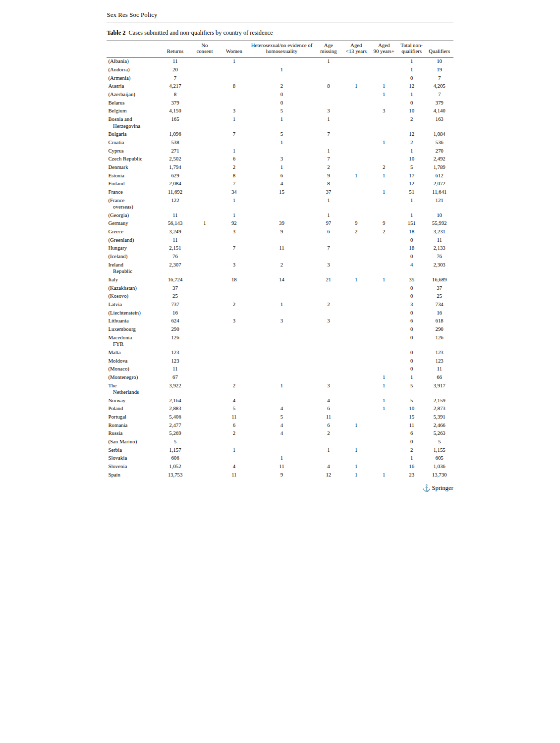Sex Res Soc Policy
Table 2 Cases submitted and non-qualifiers by country of residence
| | Returns | No consent | Women | Heterosexual/no evidence of homosexuality | Age missing | Aged <13 years | Aged 90 years+ | Total non- qualifiers | Qualifiers |
| --- | --- | --- | --- | --- | --- | --- | --- | --- | --- |
| (Albania) | 11 | | 1 | | 1 | | | 1 | 10 |
| (Andorra) | 20 | | | 1 | | | | 1 | 19 |
| (Armenia) | 7 | | | | | | | 0 | 7 |
| Austria | 4,217 | | 8 | 2 | 8 | 1 | 1 | 12 | 4,205 |
| (Azerbaijan) | 8 | | | 0 | | | 1 | 1 | 7 |
| Belarus | 379 | | | 0 | | | | 0 | 379 |
| Belgium | 4,150 | | 3 | 5 | 3 | | 3 | 10 | 4,140 |
| Bosnia and Herzegovina | 165 | | 1 | 1 | 1 | | | 2 | 163 |
| Bulgaria | 1,096 | | 7 | 5 | 7 | | | 12 | 1,084 |
| Croatia | 538 | | | 1 | | | 1 | 2 | 536 |
| Cyprus | 271 | | 1 | | 1 | | | 1 | 270 |
| Czech Republic | 2,502 | | 6 | 3 | 7 | | | 10 | 2,492 |
| Denmark | 1,794 | | 2 | 1 | 2 | | 2 | 5 | 1,789 |
| Estonia | 629 | | 8 | 6 | 9 | 1 | 1 | 17 | 612 |
| Finland | 2,084 | | 7 | 4 | 8 | | | 12 | 2,072 |
| France | 11,692 | | 34 | 15 | 37 | | 1 | 51 | 11,641 |
| (France overseas) | 122 | | 1 | | 1 | | | 1 | 121 |
| (Georgia) | 11 | | 1 | | 1 | | | 1 | 10 |
| Germany | 56,143 | 1 | 92 | 39 | 97 | 9 | 9 | 151 | 55,992 |
| Greece | 3,249 | | 3 | 9 | 6 | 2 | 2 | 18 | 3,231 |
| (Greenland) | 11 | | | | | | | 0 | 11 |
| Hungary | 2,151 | | 7 | 11 | 7 | | | 18 | 2,133 |
| (Iceland) | 76 | | | | | | | 0 | 76 |
| Ireland Republic | 2,307 | | 3 | 2 | 3 | | | 4 | 2,303 |
| Italy | 16,724 | | 18 | 14 | 21 | 1 | 1 | 35 | 16,689 |
| (Kazakhstan) | 37 | | | | | | | 0 | 37 |
| (Kosovo) | 25 | | | | | | | 0 | 25 |
| Latvia | 737 | | 2 | 1 | 2 | | | 3 | 734 |
| (Liechtenstein) | 16 | | | | | | | 0 | 16 |
| Lithuania | 624 | | 3 | 3 | 3 | | | 6 | 618 |
| Luxembourg | 290 | | | | | | | 0 | 290 |
| Macedonia FYR | 126 | | | | | | | 0 | 126 |
| Malta | 123 | | | | | | | 0 | 123 |
| Moldova | 123 | | | | | | | 0 | 123 |
| (Monaco) | 11 | | | | | | | 0 | 11 |
| (Montenegro) | 67 | | | | | | 1 | 1 | 66 |
| The Netherlands | 3,922 | | 2 | 1 | 3 | | 1 | 5 | 3,917 |
| Norway | 2,164 | | 4 | | 4 | | 1 | 5 | 2,159 |
| Poland | 2,883 | | 5 | 4 | 6 | | 1 | 10 | 2,873 |
| Portugal | 5,406 | | 11 | 5 | 11 | | | 15 | 5,391 |
| Romania | 2,477 | | 6 | 4 | 6 | 1 | | 11 | 2,466 |
| Russia | 5,269 | | 2 | 4 | 2 | | | 6 | 5,263 |
| (San Marino) | 5 | | | | | | | 0 | 5 |
| Serbia | 1,157 | | 1 | | 1 | 1 | | 2 | 1,155 |
| Slovakia | 606 | | | 1 | | | | 1 | 605 |
| Slovenia | 1,052 | | 4 | 11 | 4 | 1 | | 16 | 1,036 |
| Spain | 13,753 | | 11 | 9 | 12 | 1 | 1 | 23 | 13,730 |
⚓Springer